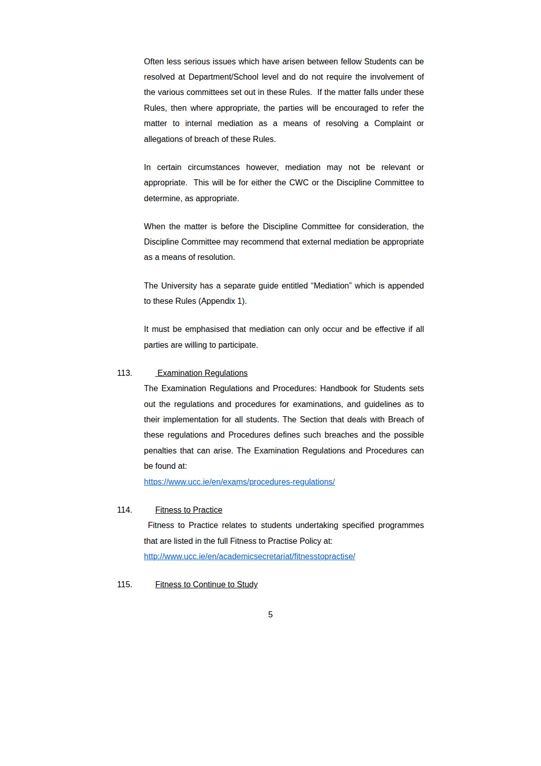Often less serious issues which have arisen between fellow Students can be resolved at Department/School level and do not require the involvement of the various committees set out in these Rules. If the matter falls under these Rules, then where appropriate, the parties will be encouraged to refer the matter to internal mediation as a means of resolving a Complaint or allegations of breach of these Rules.
In certain circumstances however, mediation may not be relevant or appropriate. This will be for either the CWC or the Discipline Committee to determine, as appropriate.
When the matter is before the Discipline Committee for consideration, the Discipline Committee may recommend that external mediation be appropriate as a means of resolution.
The University has a separate guide entitled “Mediation” which is appended to these Rules (Appendix 1).
It must be emphasised that mediation can only occur and be effective if all parties are willing to participate.
113.
Examination Regulations
The Examination Regulations and Procedures: Handbook for Students sets out the regulations and procedures for examinations, and guidelines as to their implementation for all students. The Section that deals with Breach of these regulations and Procedures defines such breaches and the possible penalties that can arise. The Examination Regulations and Procedures can be found at:
https://www.ucc.ie/en/exams/procedures-regulations/
114.
Fitness to Practice
Fitness to Practice relates to students undertaking specified programmes that are listed in the full Fitness to Practise Policy at:
http://www.ucc.ie/en/academicsecretariat/fitnesstopractise/
115.
Fitness to Continue to Study
5